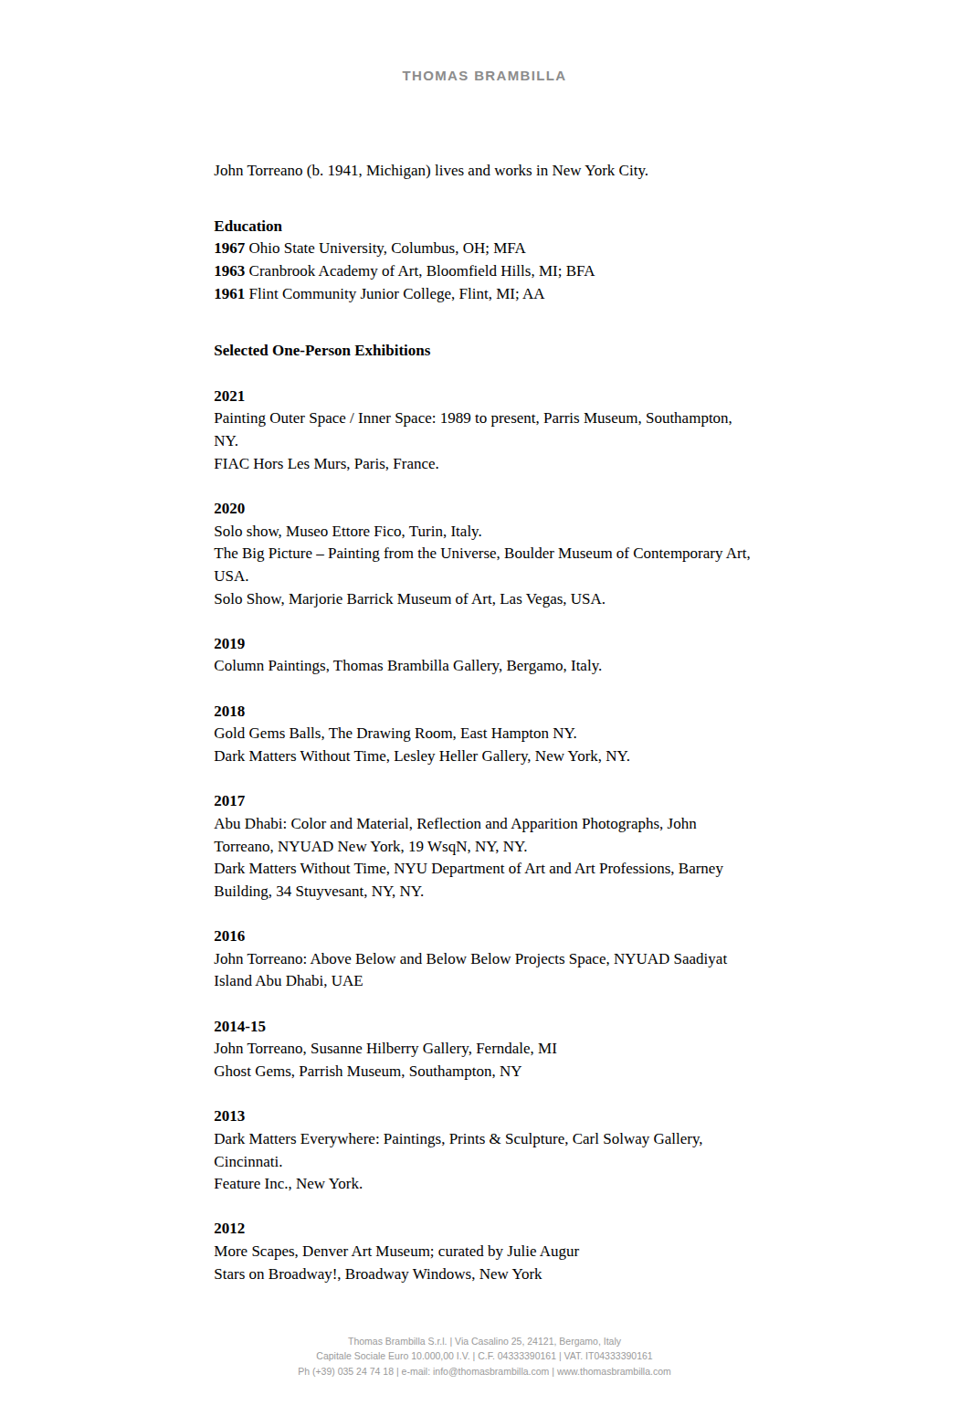Thomas Brambilla
John Torreano (b. 1941, Michigan) lives and works in New York City.
Education
1967 Ohio State University, Columbus, OH; MFA
1963 Cranbrook Academy of Art, Bloomfield Hills, MI; BFA
1961 Flint Community Junior College, Flint, MI; AA
Selected One-Person Exhibitions
2021
Painting Outer Space / Inner Space: 1989 to present, Parris Museum, Southampton, NY.
FIAC Hors Les Murs, Paris, France.
2020
Solo show, Museo Ettore Fico, Turin, Italy.
The Big Picture – Painting from the Universe, Boulder Museum of Contemporary Art, USA.
Solo Show, Marjorie Barrick Museum of Art, Las Vegas, USA.
2019
Column Paintings, Thomas Brambilla Gallery, Bergamo, Italy.
2018
Gold Gems Balls, The Drawing Room, East Hampton NY.
Dark Matters Without Time, Lesley Heller Gallery, New York, NY.
2017
Abu Dhabi: Color and Material, Reflection and Apparition Photographs, John Torreano, NYUAD New York, 19 WsqN, NY, NY.
Dark Matters Without Time, NYU Department of Art and Art Professions, Barney Building, 34 Stuyvesant, NY, NY.
2016
John Torreano: Above Below and Below Below Projects Space, NYUAD Saadiyat Island Abu Dhabi, UAE
2014-15
John Torreano, Susanne Hilberry Gallery, Ferndale, MI
Ghost Gems, Parrish Museum, Southampton, NY
2013
Dark Matters Everywhere: Paintings, Prints & Sculpture, Carl Solway Gallery, Cincinnati.
Feature Inc., New York.
2012
More Scapes, Denver Art Museum; curated by Julie Augur
Stars on Broadway!, Broadway Windows, New York
Thomas Brambilla S.r.l. | Via Casalino 25, 24121, Bergamo, Italy
Capitale Sociale Euro 10.000,00 I.V. | C.F. 04333390161 | VAT. IT04333390161
Ph (+39) 035 24 74 18 | e-mail: info@thomasbrambilla.com | www.thomasbrambilla.com